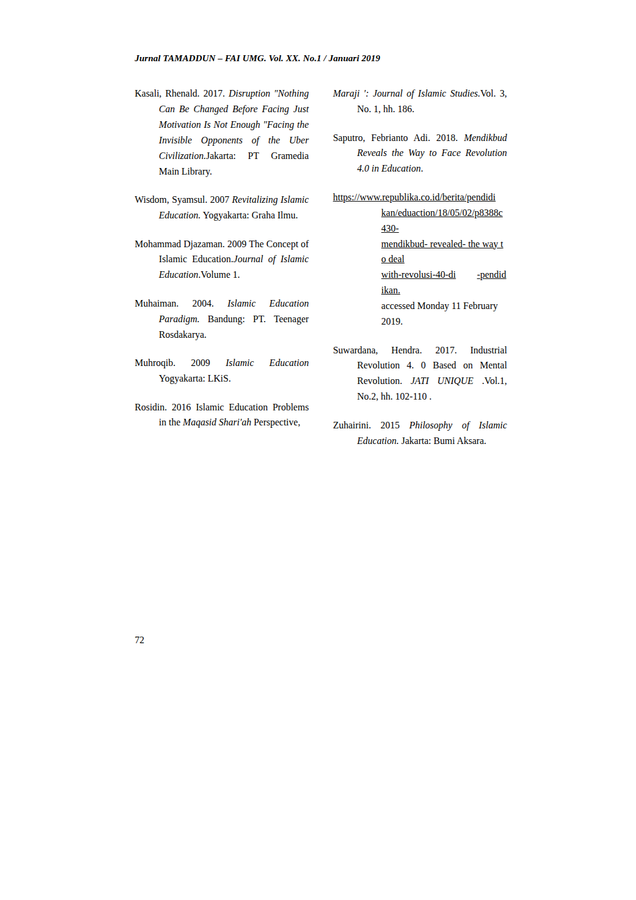Jurnal TAMADDUN – FAI UMG. Vol. XX. No.1 / Januari 2019
Kasali, Rhenald. 2017. Disruption "Nothing Can Be Changed Before Facing Just Motivation Is Not Enough "Facing the Invisible Opponents of the Uber Civilization. Jakarta: PT Gramedia Main Library.
Wisdom, Syamsul. 2007 Revitalizing Islamic Education. Yogyakarta: Graha Ilmu.
Mohammad Djazaman. 2009 The Concept of Islamic Education.Journal of Islamic Education.Volume 1.
Muhaiman. 2004. Islamic Education Paradigm. Bandung: PT. Teenager Rosdakarya.
Muhroqib. 2009 Islamic Education Yogyakarta: LKiS.
Rosidin. 2016 Islamic Education Problems in the Maqasid Shari'ah Perspective,
Maraji ': Journal of Islamic Studies. Vol. 3, No. 1, hh. 186.
Saputro, Febrianto Adi. 2018. Mendikbud Reveals the Way to Face Revolution 4.0 in Education.
https://www.republika.co.id/berita/pendidi kan/eduaction/18/05/02/p8388c430-mendikbud- revealed- the way to deal with-revolusi-40-di -pendidikan. accessed Monday 11 February 2019.
Suwardana, Hendra. 2017. Industrial Revolution 4. 0 Based on Mental Revolution. JATI UNIQUE .Vol.1, No.2, hh. 102-110 .
Zuhairini. 2015 Philosophy of Islamic Education. Jakarta: Bumi Aksara.
72